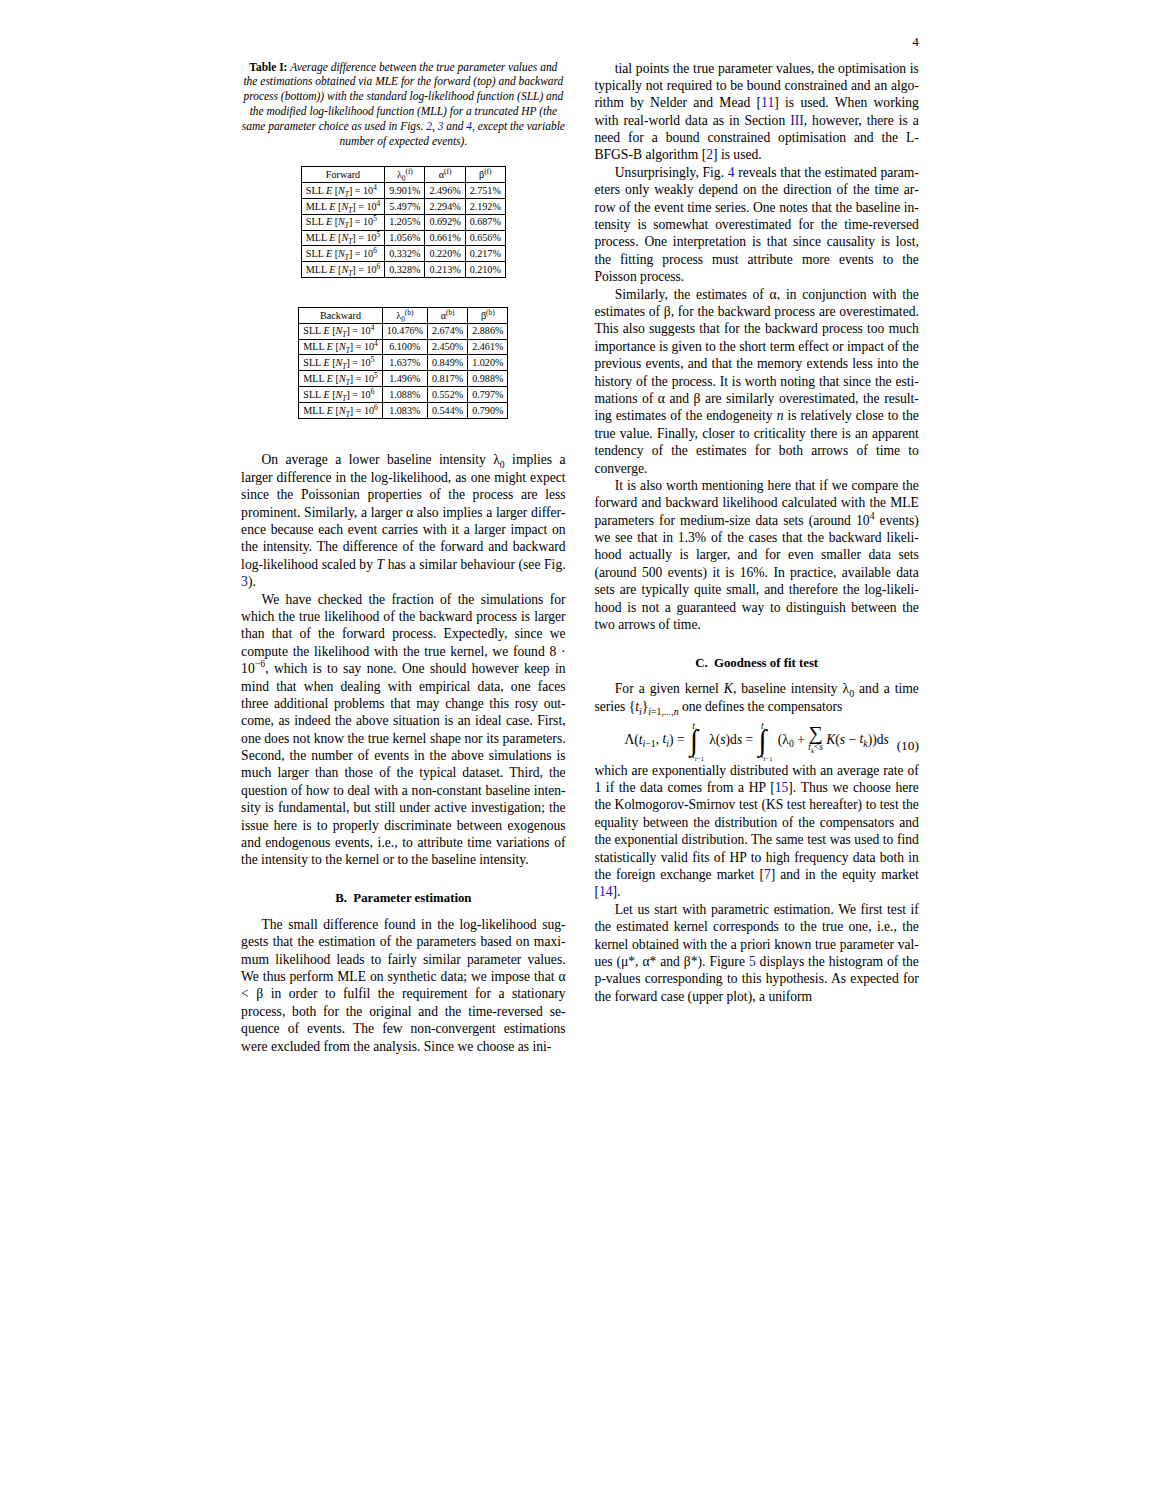4
Table I: Average difference between the true parameter values and the estimations obtained via MLE for the forward (top) and backward process (bottom)) with the standard log-likelihood function (SLL) and the modified log-likelihood function (MLL) for a truncated HP (the same parameter choice as used in Figs. 2, 3 and 4, except the variable number of expected events).
| Forward | λ 0 (f) | α (f) | β (f) |
| --- | --- | --- | --- |
| SLL E [ N T ] = 10 4 | 9.901% | 2.496% | 2.751% |
| MLL E [ N T ] = 10 4 | 5.497% | 2.294% | 2.192% |
| SLL E [ N T ] = 10 5 | 1.205% | 0.692% | 0.687% |
| MLL E [ N T ] = 10 5 | 1.056% | 0.661% | 0.656% |
| SLL E [ N T ] = 10 6 | 0.332% | 0.220% | 0.217% |
| MLL E [ N T ] = 10 6 | 0.328% | 0.213% | 0.210% |
| Backward | λ 0 (b) | α (b) | β (b) |
| --- | --- | --- | --- |
| SLL E [ N T ] = 10 4 | 10.476% | 2.674% | 2.886% |
| MLL E [ N T ] = 10 4 | 6.100% | 2.450% | 2.461% |
| SLL E [ N T ] = 10 5 | 1.637% | 0.849% | 1.020% |
| MLL E [ N T ] = 10 5 | 1.496% | 0.817% | 0.988% |
| SLL E [ N T ] = 10 6 | 1.088% | 0.552% | 0.797% |
| MLL E [ N T ] = 10 6 | 1.083% | 0.544% | 0.790% |
On average a lower baseline intensity λ0 implies a larger difference in the log-likelihood, as one might expect since the Poissonian properties of the process are less prominent. Similarly, a larger α also implies a larger difference because each event carries with it a larger impact on the intensity. The difference of the forward and backward log-likelihood scaled by T has a similar behaviour (see Fig. 3).
We have checked the fraction of the simulations for which the true likelihood of the backward process is larger than that of the forward process. Expectedly, since we compute the likelihood with the true kernel, we found 8 · 10−6, which is to say none. One should however keep in mind that when dealing with empirical data, one faces three additional problems that may change this rosy outcome, as indeed the above situation is an ideal case. First, one does not know the true kernel shape nor its parameters. Second, the number of events in the above simulations is much larger than those of the typical dataset. Third, the question of how to deal with a non-constant baseline intensity is fundamental, but still under active investigation; the issue here is to properly discriminate between exogenous and endogenous events, i.e., to attribute time variations of the intensity to the kernel or to the baseline intensity.
B. Parameter estimation
The small difference found in the log-likelihood suggests that the estimation of the parameters based on maximum likelihood leads to fairly similar parameter values. We thus perform MLE on synthetic data; we impose that α < β in order to fulfil the requirement for a stationary process, both for the original and the time-reversed sequence of events. The few non-convergent estimations were excluded from the analysis. Since we choose as ini-
tial points the true parameter values, the optimisation is typically not required to be bound constrained and an algorithm by Nelder and Mead [11] is used. When working with real-world data as in Section III, however, there is a need for a bound constrained optimisation and the L-BFGS-B algorithm [2] is used.
Unsurprisingly, Fig. 4 reveals that the estimated parameters only weakly depend on the direction of the time arrow of the event time series. One notes that the baseline intensity is somewhat overestimated for the time-reversed process. One interpretation is that since causality is lost, the fitting process must attribute more events to the Poisson process.
Similarly, the estimates of α, in conjunction with the estimates of β, for the backward process are overestimated. This also suggests that for the backward process too much importance is given to the short term effect or impact of the previous events, and that the memory extends less into the history of the process. It is worth noting that since the estimations of α and β are similarly overestimated, the resulting estimates of the endogeneity n is relatively close to the true value. Finally, closer to criticality there is an apparent tendency of the estimates for both arrows of time to converge.
It is also worth mentioning here that if we compare the forward and backward likelihood calculated with the MLE parameters for medium-size data sets (around 104 events) we see that in 1.3% of the cases that the backward likelihood actually is larger, and for even smaller data sets (around 500 events) it is 16%. In practice, available data sets are typically quite small, and therefore the log-likelihood is not a guaranteed way to distinguish between the two arrows of time.
C. Goodness of fit test
For a given kernel K, baseline intensity λ0 and a time series {ti}i=1,...,n one defines the compensators
Λ(ti−1, ti) = ∫ti ti−1 λ(s)ds = ∫ti ti−1 (λ0 + ∑tk<s K(s − tk))ds (10)
which are exponentially distributed with an average rate of 1 if the data comes from a HP [15]. Thus we choose here the Kolmogorov-Smirnov test (KS test hereafter) to test the equality between the distribution of the compensators and the exponential distribution. The same test was used to find statistically valid fits of HP to high frequency data both in the foreign exchange market [7] and in the equity market [14].
Let us start with parametric estimation. We first test if the estimated kernel corresponds to the true one, i.e., the kernel obtained with the a priori known true parameter values (μ*, α* and β*). Figure 5 displays the histogram of the p-values corresponding to this hypothesis. As expected for the forward case (upper plot), a uniform